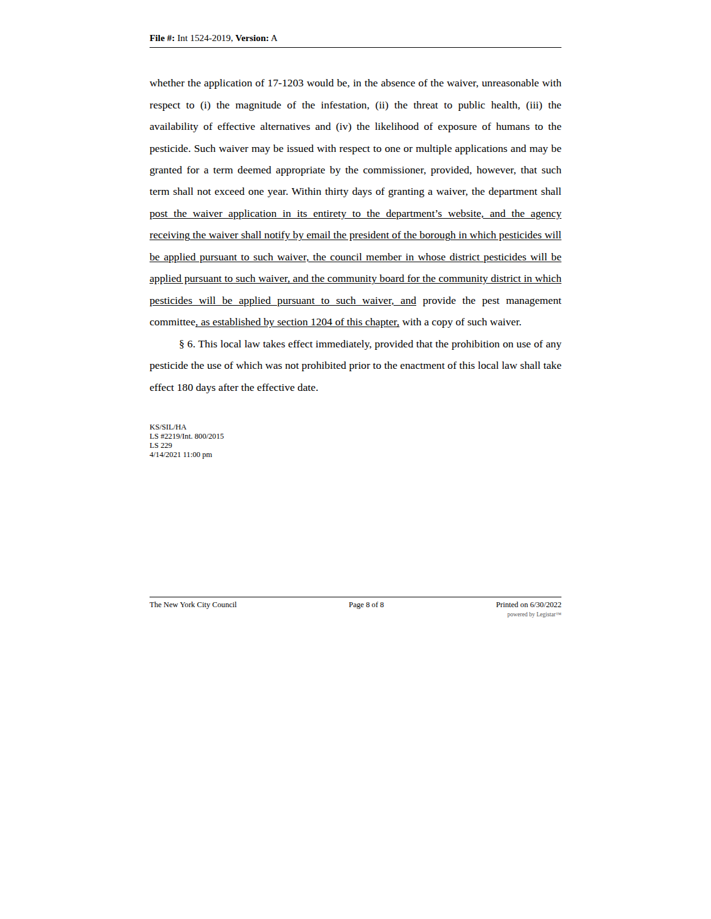File #: Int 1524-2019, Version: A
whether the application of 17-1203 would be, in the absence of the waiver, unreasonable with respect to (i) the magnitude of the infestation, (ii) the threat to public health, (iii) the availability of effective alternatives and (iv) the likelihood of exposure of humans to the pesticide. Such waiver may be issued with respect to one or multiple applications and may be granted for a term deemed appropriate by the commissioner, provided, however, that such term shall not exceed one year. Within thirty days of granting a waiver, the department shall post the waiver application in its entirety to the department’s website, and the agency receiving the waiver shall notify by email the president of the borough in which pesticides will be applied pursuant to such waiver, the council member in whose district pesticides will be applied pursuant to such waiver, and the community board for the community district in which pesticides will be applied pursuant to such waiver, and provide the pest management committee, as established by section 1204 of this chapter, with a copy of such waiver.
§ 6. This local law takes effect immediately, provided that the prohibition on use of any pesticide the use of which was not prohibited prior to the enactment of this local law shall take effect 180 days after the effective date.
KS/SIL/HA
LS #2219/Int. 800/2015
LS 229
4/14/2021 11:00 pm
The New York City Council
Page 8 of 8
Printed on 6/30/2022
powered by Legistar™